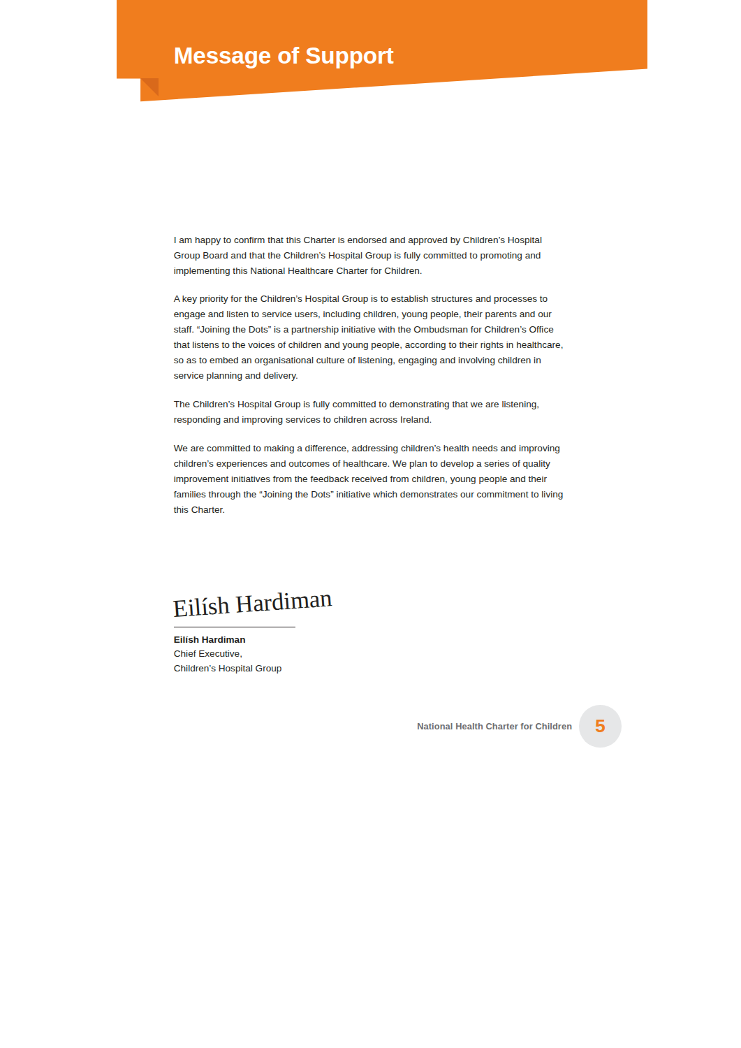Message of Support
I am happy to confirm that this Charter is endorsed and approved by Children’s Hospital Group Board and that the Children’s Hospital Group is fully committed to promoting and implementing this National Healthcare Charter for Children.
A key priority for the Children’s Hospital Group is to establish structures and processes to engage and listen to service users, including children, young people, their parents and our staff. “Joining the Dots” is a partnership initiative with the Ombudsman for Children’s Office that listens to the voices of children and young people, according to their rights in healthcare, so as to embed an organisational culture of listening, engaging and involving children in service planning and delivery.
The Children’s Hospital Group is fully committed to demonstrating that we are listening, responding and improving services to children across Ireland.
We are committed to making a difference, addressing children’s health needs and improving children’s experiences and outcomes of healthcare. We plan to develop a series of quality improvement initiatives from the feedback received from children, young people and their families through the “Joining the Dots” initiative which demonstrates our commitment to living this Charter.
Eilísh Hardiman
Eilísh Hardiman
Chief Executive,
Children’s Hospital Group
National Health Charter for Children 5